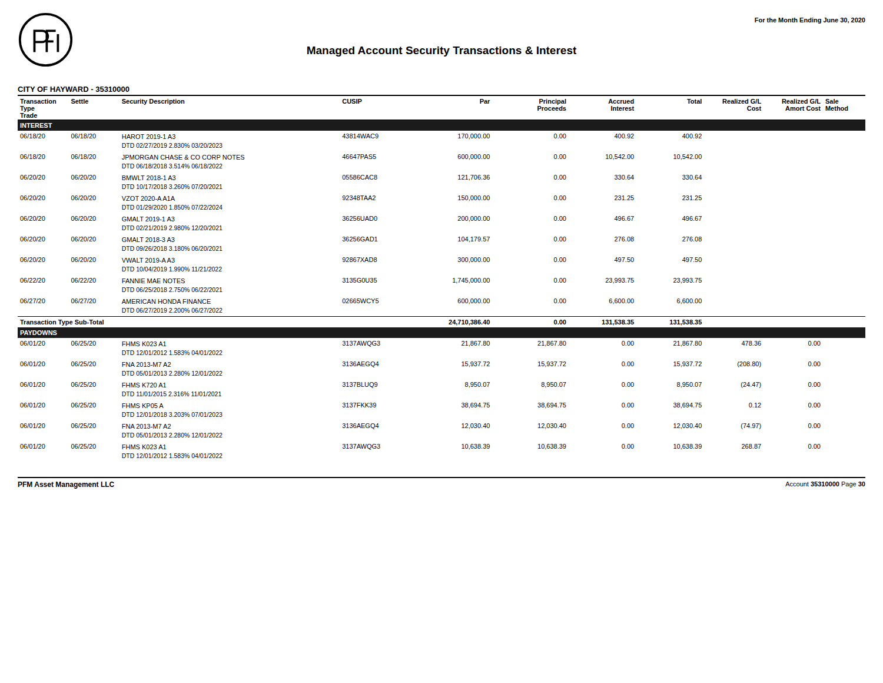For the Month Ending June 30, 2020
Managed Account Security Transactions & Interest
CITY OF HAYWARD - 35310000
| Transaction Type Trade | Settle | Security Description | CUSIP | Par | Principal Proceeds | Accrued Interest | Total | Realized G/L Cost | Realized G/L Amort Cost | Sale Method |
| --- | --- | --- | --- | --- | --- | --- | --- | --- | --- | --- |
| INTEREST |
| 06/18/20 | 06/18/20 | HAROT 2019-1 A3 DTD 02/27/2019 2.830% 03/20/2023 | 43814WAC9 | 170,000.00 | 0.00 | 400.92 | 400.92 | | | |
| 06/18/20 | 06/18/20 | JPMORGAN CHASE & CO CORP NOTES DTD 06/18/2018 3.514% 06/18/2022 | 46647PAS5 | 600,000.00 | 0.00 | 10,542.00 | 10,542.00 | | | |
| 06/20/20 | 06/20/20 | BMWLT 2018-1 A3 DTD 10/17/2018 3.260% 07/20/2021 | 05586CAC8 | 121,706.36 | 0.00 | 330.64 | 330.64 | | | |
| 06/20/20 | 06/20/20 | VZOT 2020-A A1A DTD 01/29/2020 1.850% 07/22/2024 | 92348TAA2 | 150,000.00 | 0.00 | 231.25 | 231.25 | | | |
| 06/20/20 | 06/20/20 | GMALT 2019-1 A3 DTD 02/21/2019 2.980% 12/20/2021 | 36256UAD0 | 200,000.00 | 0.00 | 496.67 | 496.67 | | | |
| 06/20/20 | 06/20/20 | GMALT 2018-3 A3 DTD 09/26/2018 3.180% 06/20/2021 | 36256GAD1 | 104,179.57 | 0.00 | 276.08 | 276.08 | | | |
| 06/20/20 | 06/20/20 | VWALT 2019-A A3 DTD 10/04/2019 1.990% 11/21/2022 | 92867XAD8 | 300,000.00 | 0.00 | 497.50 | 497.50 | | | |
| 06/22/20 | 06/22/20 | FANNIE MAE NOTES DTD 06/25/2018 2.750% 06/22/2021 | 3135G0U35 | 1,745,000.00 | 0.00 | 23,993.75 | 23,993.75 | | | |
| 06/27/20 | 06/27/20 | AMERICAN HONDA FINANCE DTD 06/27/2019 2.200% 06/27/2022 | 02665WCY5 | 600,000.00 | 0.00 | 6,600.00 | 6,600.00 | | | |
| Transaction Type Sub-Total | 24,710,386.40 | 0.00 | 131,538.35 | 131,538.35 | | | |
| PAYDOWNS |
| 06/01/20 | 06/25/20 | FHMS K023 A1 DTD 12/01/2012 1.583% 04/01/2022 | 3137AWQG3 | 21,867.80 | 21,867.80 | 0.00 | 21,867.80 | 478.36 | 0.00 | |
| 06/01/20 | 06/25/20 | FNA 2013-M7 A2 DTD 05/01/2013 2.280% 12/01/2022 | 3136AEGQ4 | 15,937.72 | 15,937.72 | 0.00 | 15,937.72 | (208.80) | 0.00 | |
| 06/01/20 | 06/25/20 | FHMS K720 A1 DTD 11/01/2015 2.316% 11/01/2021 | 3137BLUQ9 | 8,950.07 | 8,950.07 | 0.00 | 8,950.07 | (24.47) | 0.00 | |
| 06/01/20 | 06/25/20 | FHMS KP05 A DTD 12/01/2018 3.203% 07/01/2023 | 3137FKK39 | 38,694.75 | 38,694.75 | 0.00 | 38,694.75 | 0.12 | 0.00 | |
| 06/01/20 | 06/25/20 | FNA 2013-M7 A2 DTD 05/01/2013 2.280% 12/01/2022 | 3136AEGQ4 | 12,030.40 | 12,030.40 | 0.00 | 12,030.40 | (74.97) | 0.00 | |
| 06/01/20 | 06/25/20 | FHMS K023 A1 DTD 12/01/2012 1.583% 04/01/2022 | 3137AWQG3 | 10,638.39 | 10,638.39 | 0.00 | 10,638.39 | 268.87 | 0.00 | |
PFM Asset Management LLC Account 35310000 Page 30